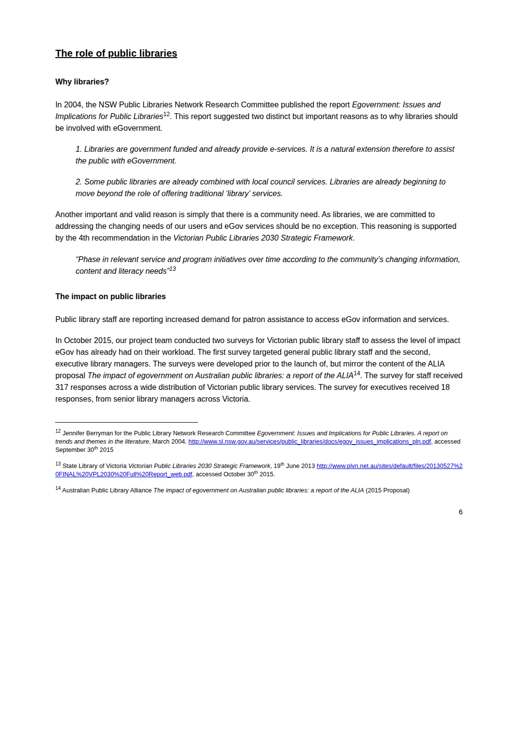The role of public libraries
Why libraries?
In 2004, the NSW Public Libraries Network Research Committee published the report Egovernment: Issues and Implications for Public Libraries12. This report suggested two distinct but important reasons as to why libraries should be involved with eGovernment.
1. Libraries are government funded and already provide e-services. It is a natural extension therefore to assist the public with eGovernment.
2. Some public libraries are already combined with local council services. Libraries are already beginning to move beyond the role of offering traditional ‘library’ services.
Another important and valid reason is simply that there is a community need. As libraries, we are committed to addressing the changing needs of our users and eGov services should be no exception. This reasoning is supported by the 4th recommendation in the Victorian Public Libraries 2030 Strategic Framework.
“Phase in relevant service and program initiatives over time according to the community’s changing information, content and literacy needs”13
The impact on public libraries
Public library staff are reporting increased demand for patron assistance to access eGov information and services.
In October 2015, our project team conducted two surveys for Victorian public library staff to assess the level of impact eGov has already had on their workload. The first survey targeted general public library staff and the second, executive library managers. The surveys were developed prior to the launch of, but mirror the content of the ALIA proposal The impact of egovernment on Australian public libraries: a report of the ALIA14. The survey for staff received 317 responses across a wide distribution of Victorian public library services. The survey for executives received 18 responses, from senior library managers across Victoria.
12 Jennifer Berryman for the Public Library Network Research Committee Egovernment: Issues and Implications for Public Libraries. A report on trends and themes in the literature, March 2004. http://www.sl.nsw.gov.au/services/public_libraries/docs/egov_issues_implications_pln.pdf, accessed September 30th 2015
13 State Library of Victoria Victorian Public Libraries 2030 Strategic Framework, 19th June 2013 http://www.plvn.net.au/sites/default/files/20130527%20FINAL%20VPL2030%20Full%20Report_web.pdf, accessed October 30th 2015.
14 Australian Public Library Alliance The impact of egovernment on Australian public libraries: a report of the ALIA (2015 Proposal)
6